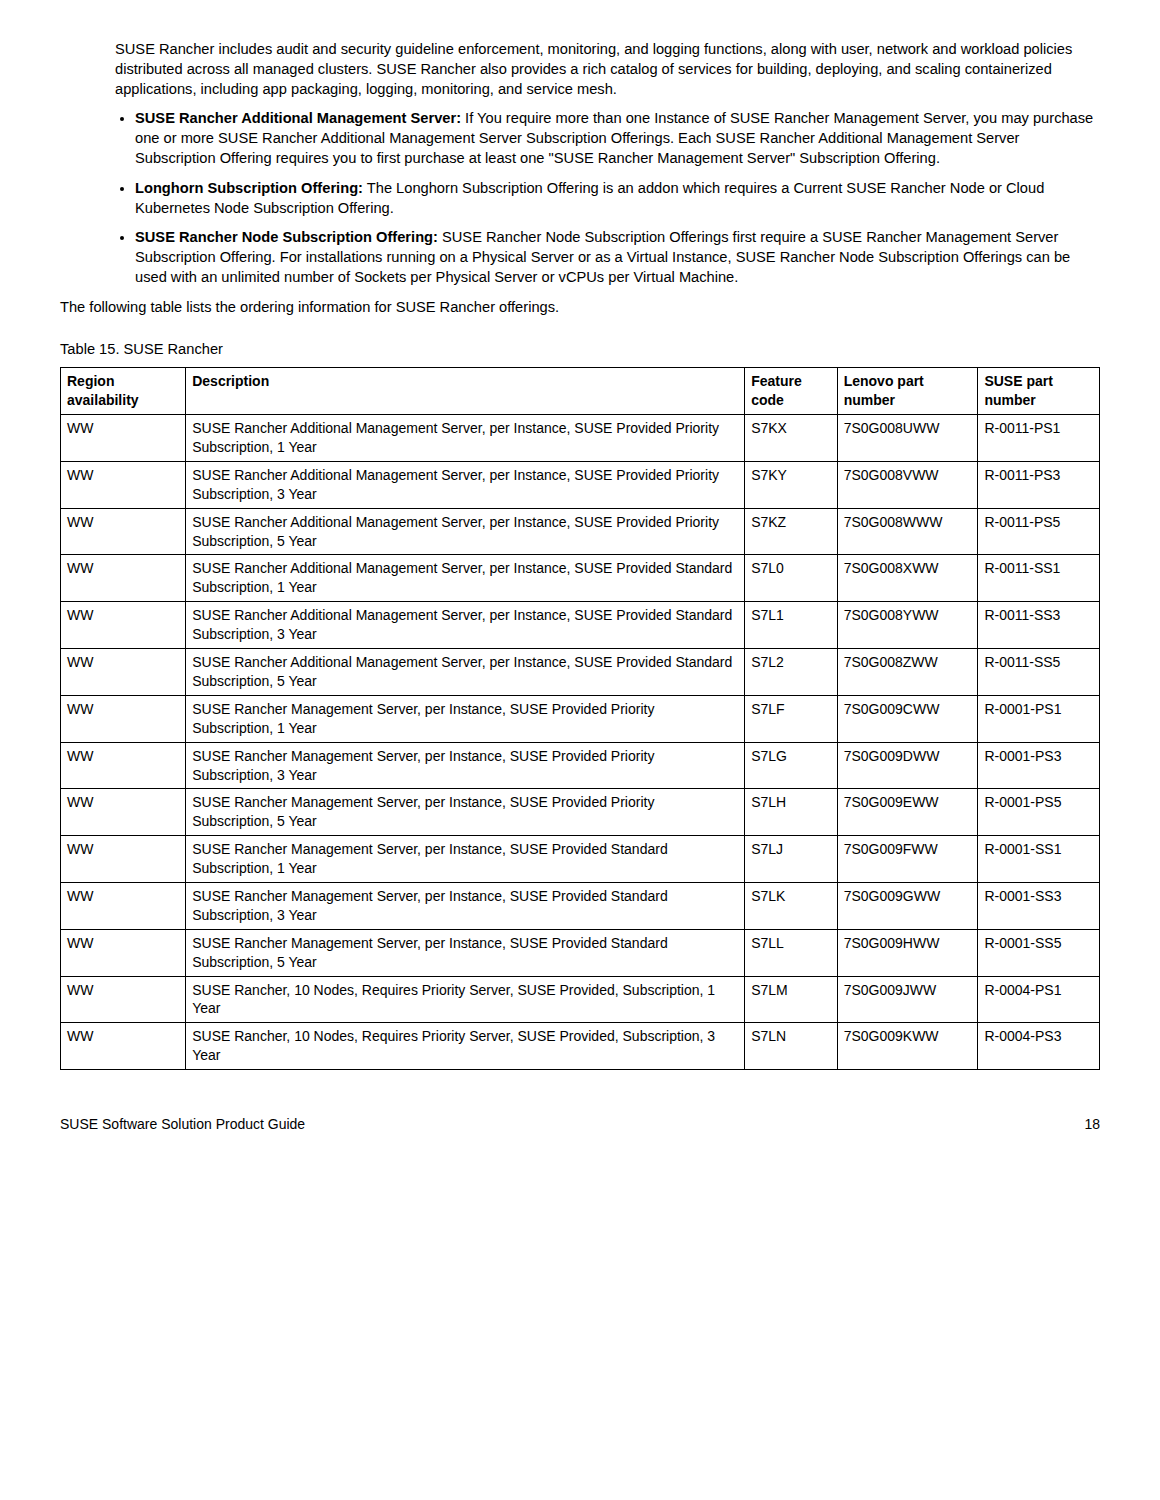SUSE Rancher includes audit and security guideline enforcement, monitoring, and logging functions, along with user, network and workload policies distributed across all managed clusters. SUSE Rancher also provides a rich catalog of services for building, deploying, and scaling containerized applications, including app packaging, logging, monitoring, and service mesh.
SUSE Rancher Additional Management Server: If You require more than one Instance of SUSE Rancher Management Server, you may purchase one or more SUSE Rancher Additional Management Server Subscription Offerings. Each SUSE Rancher Additional Management Server Subscription Offering requires you to first purchase at least one "SUSE Rancher Management Server" Subscription Offering.
Longhorn Subscription Offering: The Longhorn Subscription Offering is an addon which requires a Current SUSE Rancher Node or Cloud Kubernetes Node Subscription Offering.
SUSE Rancher Node Subscription Offering: SUSE Rancher Node Subscription Offerings first require a SUSE Rancher Management Server Subscription Offering. For installations running on a Physical Server or as a Virtual Instance, SUSE Rancher Node Subscription Offerings can be used with an unlimited number of Sockets per Physical Server or vCPUs per Virtual Machine.
The following table lists the ordering information for SUSE Rancher offerings.
Table 15. SUSE Rancher
| Region availability | Description | Feature code | Lenovo part number | SUSE part number |
| --- | --- | --- | --- | --- |
| WW | SUSE Rancher Additional Management Server, per Instance, SUSE Provided Priority Subscription, 1 Year | S7KX | 7S0G008UWW | R-0011-PS1 |
| WW | SUSE Rancher Additional Management Server, per Instance, SUSE Provided Priority Subscription, 3 Year | S7KY | 7S0G008VWW | R-0011-PS3 |
| WW | SUSE Rancher Additional Management Server, per Instance, SUSE Provided Priority Subscription, 5 Year | S7KZ | 7S0G008WWW | R-0011-PS5 |
| WW | SUSE Rancher Additional Management Server, per Instance, SUSE Provided Standard Subscription, 1 Year | S7L0 | 7S0G008XWW | R-0011-SS1 |
| WW | SUSE Rancher Additional Management Server, per Instance, SUSE Provided Standard Subscription, 3 Year | S7L1 | 7S0G008YWW | R-0011-SS3 |
| WW | SUSE Rancher Additional Management Server, per Instance, SUSE Provided Standard Subscription, 5 Year | S7L2 | 7S0G008ZWW | R-0011-SS5 |
| WW | SUSE Rancher Management Server, per Instance, SUSE Provided Priority Subscription, 1 Year | S7LF | 7S0G009CWW | R-0001-PS1 |
| WW | SUSE Rancher Management Server, per Instance, SUSE Provided Priority Subscription, 3 Year | S7LG | 7S0G009DWW | R-0001-PS3 |
| WW | SUSE Rancher Management Server, per Instance, SUSE Provided Priority Subscription, 5 Year | S7LH | 7S0G009EWW | R-0001-PS5 |
| WW | SUSE Rancher Management Server, per Instance, SUSE Provided Standard Subscription, 1 Year | S7LJ | 7S0G009FWW | R-0001-SS1 |
| WW | SUSE Rancher Management Server, per Instance, SUSE Provided Standard Subscription, 3 Year | S7LK | 7S0G009GWW | R-0001-SS3 |
| WW | SUSE Rancher Management Server, per Instance, SUSE Provided Standard Subscription, 5 Year | S7LL | 7S0G009HWW | R-0001-SS5 |
| WW | SUSE Rancher, 10 Nodes, Requires Priority Server, SUSE Provided, Subscription, 1 Year | S7LM | 7S0G009JWW | R-0004-PS1 |
| WW | SUSE Rancher, 10 Nodes, Requires Priority Server, SUSE Provided, Subscription, 3 Year | S7LN | 7S0G009KWW | R-0004-PS3 |
SUSE Software Solution Product Guide 18